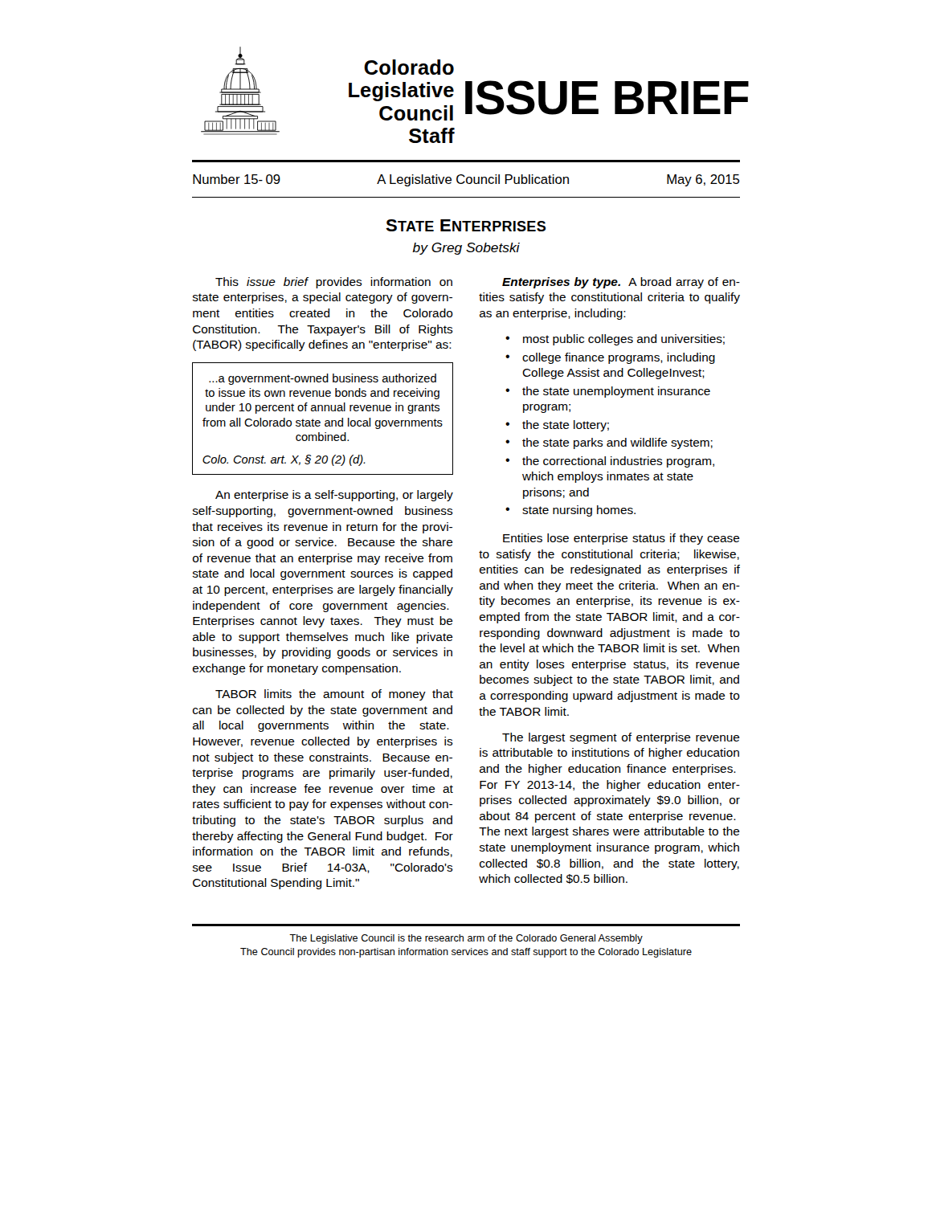Colorado
Legislative
Council
Staff
ISSUE BRIEF
Number 15- 09
A Legislative Council Publication
May 6, 2015
STATE ENTERPRISES
by Greg Sobetski
This issue brief provides information on state enterprises, a special category of government entities created in the Colorado Constitution. The Taxpayer's Bill of Rights (TABOR) specifically defines an "enterprise" as:
...a government-owned business authorized to issue its own revenue bonds and receiving under 10 percent of annual revenue in grants from all Colorado state and local governments combined.
Colo. Const. art. X, § 20 (2) (d).
An enterprise is a self-supporting, or largely self-supporting, government-owned business that receives its revenue in return for the provision of a good or service. Because the share of revenue that an enterprise may receive from state and local government sources is capped at 10 percent, enterprises are largely financially independent of core government agencies. Enterprises cannot levy taxes. They must be able to support themselves much like private businesses, by providing goods or services in exchange for monetary compensation.
TABOR limits the amount of money that can be collected by the state government and all local governments within the state. However, revenue collected by enterprises is not subject to these constraints. Because enterprise programs are primarily user-funded, they can increase fee revenue over time at rates sufficient to pay for expenses without contributing to the state's TABOR surplus and thereby affecting the General Fund budget. For information on the TABOR limit and refunds, see Issue Brief 14-03A, "Colorado's Constitutional Spending Limit."
Enterprises by type. A broad array of entities satisfy the constitutional criteria to qualify as an enterprise, including:
most public colleges and universities;
college finance programs, including College Assist and CollegeInvest;
the state unemployment insurance program;
the state lottery;
the state parks and wildlife system;
the correctional industries program, which employs inmates at state prisons; and
state nursing homes.
Entities lose enterprise status if they cease to satisfy the constitutional criteria; likewise, entities can be redesignated as enterprises if and when they meet the criteria. When an entity becomes an enterprise, its revenue is exempted from the state TABOR limit, and a corresponding downward adjustment is made to the level at which the TABOR limit is set. When an entity loses enterprise status, its revenue becomes subject to the state TABOR limit, and a corresponding upward adjustment is made to the TABOR limit.
The largest segment of enterprise revenue is attributable to institutions of higher education and the higher education finance enterprises. For FY 2013-14, the higher education enterprises collected approximately $9.0 billion, or about 84 percent of state enterprise revenue. The next largest shares were attributable to the state unemployment insurance program, which collected $0.8 billion, and the state lottery, which collected $0.5 billion.
The Legislative Council is the research arm of the Colorado General Assembly
The Council provides non-partisan information services and staff support to the Colorado Legislature